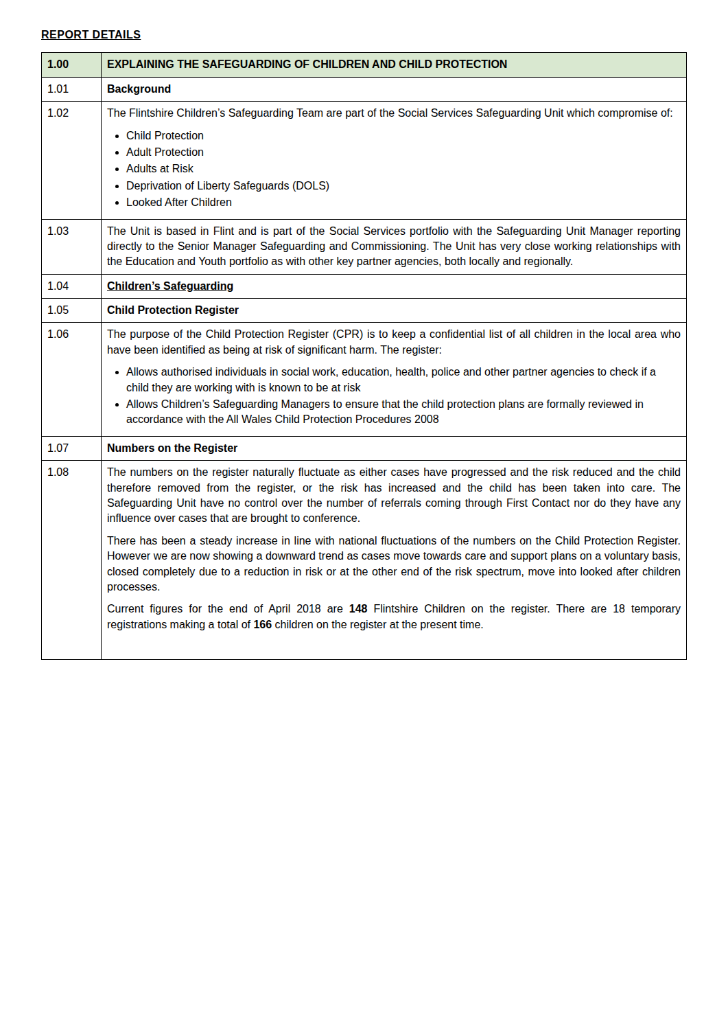REPORT DETAILS
| 1.00 | EXPLAINING THE SAFEGUARDING OF CHILDREN AND CHILD PROTECTION |
| 1.01 | Background |
| 1.02 | The Flintshire Children’s Safeguarding Team are part of the Social Services Safeguarding Unit which compromise of: Child Protection Adult Protection Adults at Risk Deprivation of Liberty Safeguards (DOLS) Looked After Children |
| 1.03 | The Unit is based in Flint and is part of the Social Services portfolio with the Safeguarding Unit Manager reporting directly to the Senior Manager Safeguarding and Commissioning. The Unit has very close working relationships with the Education and Youth portfolio as with other key partner agencies, both locally and regionally. |
| 1.04 | Children’s Safeguarding |
| 1.05 | Child Protection Register |
| 1.06 | The purpose of the Child Protection Register (CPR) is to keep a confidential list of all children in the local area who have been identified as being at risk of significant harm. The register: Allows authorised individuals in social work, education, health, police and other partner agencies to check if a child they are working with is known to be at risk Allows Children’s Safeguarding Managers to ensure that the child protection plans are formally reviewed in accordance with the All Wales Child Protection Procedures 2008 |
| 1.07 | Numbers on the Register |
| 1.08 | The numbers on the register naturally fluctuate as either cases have progressed and the risk reduced and the child therefore removed from the register, or the risk has increased and the child has been taken into care. The Safeguarding Unit have no control over the number of referrals coming through First Contact nor do they have any influence over cases that are brought to conference. There has been a steady increase in line with national fluctuations of the numbers on the Child Protection Register. However we are now showing a downward trend as cases move towards care and support plans on a voluntary basis, closed completely due to a reduction in risk or at the other end of the risk spectrum, move into looked after children processes. Current figures for the end of April 2018 are 148 Flintshire Children on the register. There are 18 temporary registrations making a total of 166 children on the register at the present time. |